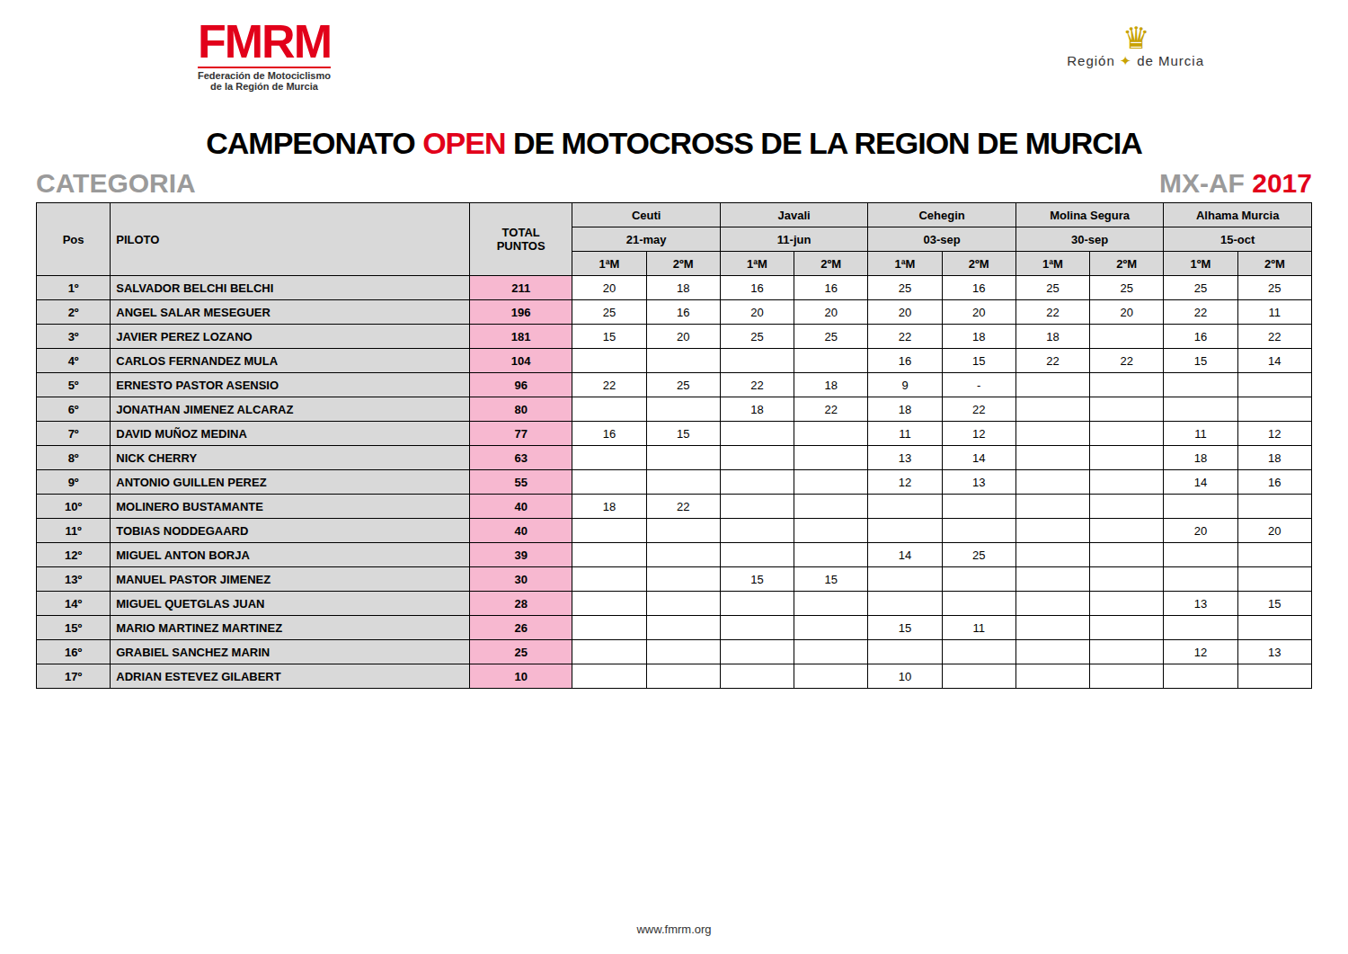FMRM
Federación de Motociclismo
de la Región de Murcia
♛
Región ✦ de Murcia
CAMPEONATO OPEN DE MOTOCROSS DE LA REGION DE MURCIA
CATEGORIA
MX-AF 2017
| Pos | PILOTO | TOTAL PUNTOS | Ceuti | Javali | Cehegin | Molina Segura | Alhama Murcia |
| --- | --- | --- | --- | --- | --- | --- | --- |
| 21-may | 11-jun | 03-sep | 30-sep | 15-oct |
| 1ªM | 2ºM | 1ªM | 2ºM | 1ªM | 2ºM | 1ªM | 2ºM | 1ºM | 2ºM |
| 1º | SALVADOR BELCHI BELCHI | 211 | 20 | 18 | 16 | 16 | 25 | 16 | 25 | 25 | 25 | 25 |
| 2º | ANGEL SALAR MESEGUER | 196 | 25 | 16 | 20 | 20 | 20 | 20 | 22 | 20 | 22 | 11 |
| 3º | JAVIER PEREZ LOZANO | 181 | 15 | 20 | 25 | 25 | 22 | 18 | 18 | | 16 | 22 |
| 4º | CARLOS FERNANDEZ MULA | 104 | | | | | 16 | 15 | 22 | 22 | 15 | 14 |
| 5º | ERNESTO PASTOR ASENSIO | 96 | 22 | 25 | 22 | 18 | 9 | - | | | | |
| 6º | JONATHAN JIMENEZ ALCARAZ | 80 | | | 18 | 22 | 18 | 22 | | | | |
| 7º | DAVID MUÑOZ MEDINA | 77 | 16 | 15 | | | 11 | 12 | | | 11 | 12 |
| 8º | NICK CHERRY | 63 | | | | | 13 | 14 | | | 18 | 18 |
| 9º | ANTONIO GUILLEN PEREZ | 55 | | | | | 12 | 13 | | | 14 | 16 |
| 10º | MOLINERO BUSTAMANTE | 40 | 18 | 22 | | | | | | | | |
| 11º | TOBIAS NODDEGAARD | 40 | | | | | | | | | 20 | 20 |
| 12º | MIGUEL ANTON BORJA | 39 | | | | | 14 | 25 | | | | |
| 13º | MANUEL PASTOR JIMENEZ | 30 | | | 15 | 15 | | | | | | |
| 14º | MIGUEL QUETGLAS JUAN | 28 | | | | | | | | | 13 | 15 |
| 15º | MARIO MARTINEZ MARTINEZ | 26 | | | | | 15 | 11 | | | | |
| 16º | GRABIEL SANCHEZ MARIN | 25 | | | | | | | | | 12 | 13 |
| 17º | ADRIAN ESTEVEZ GILABERT | 10 | | | | | 10 | | | | | |
www.fmrm.org